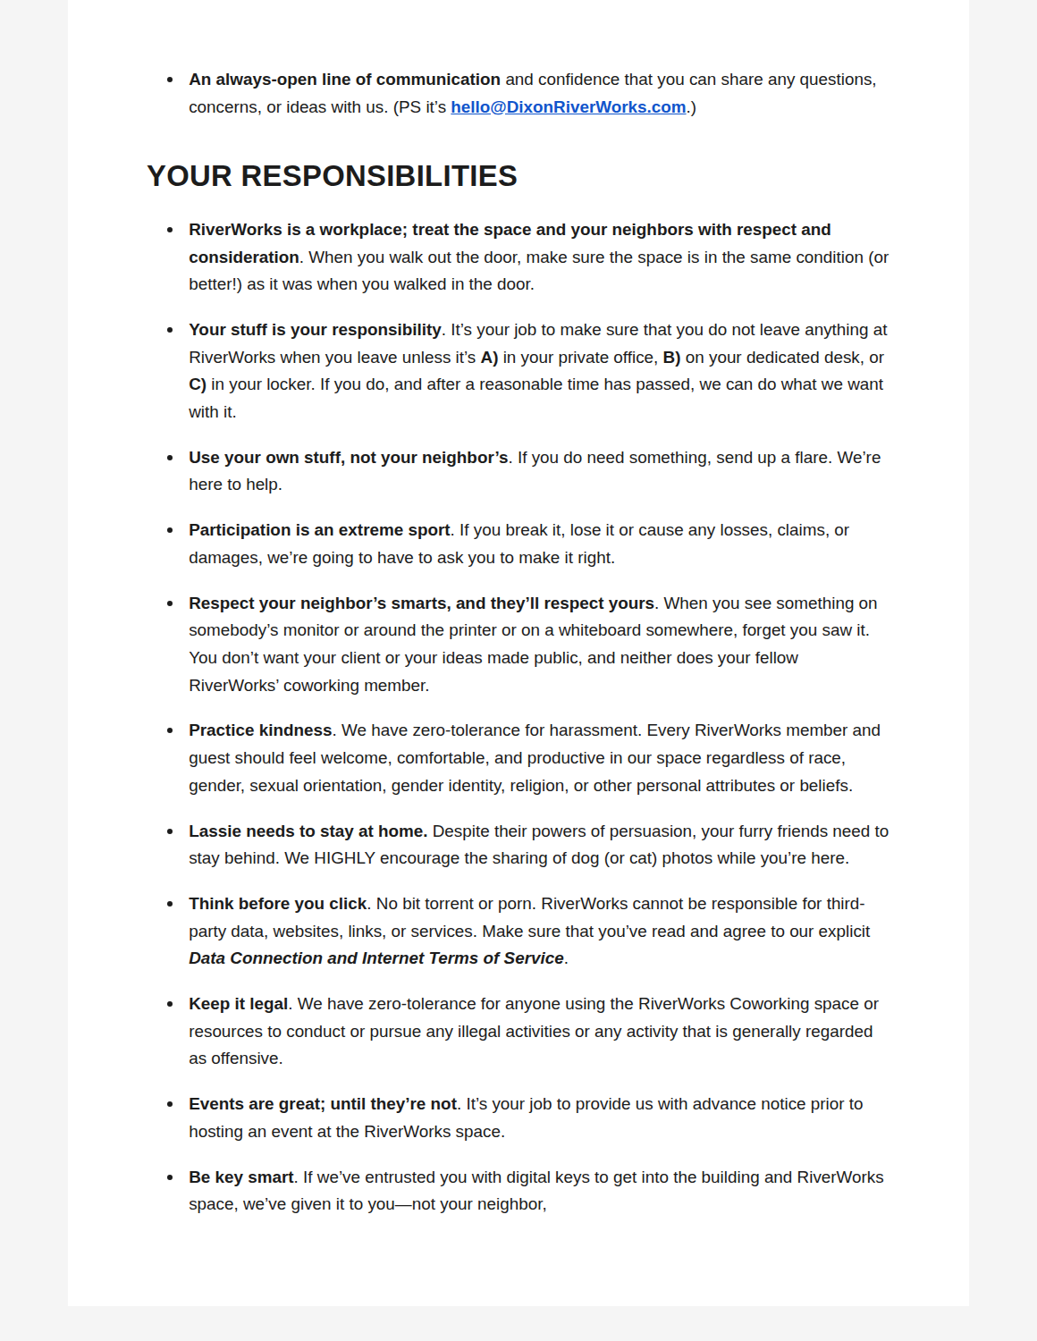An always-open line of communication and confidence that you can share any questions, concerns, or ideas with us. (PS it’s hello@DixonRiverWorks.com.)
YOUR RESPONSIBILITIES
RiverWorks is a workplace; treat the space and your neighbors with respect and consideration. When you walk out the door, make sure the space is in the same condition (or better!) as it was when you walked in the door.
Your stuff is your responsibility. It’s your job to make sure that you do not leave anything at RiverWorks when you leave unless it’s A) in your private office, B) on your dedicated desk, or C) in your locker. If you do, and after a reasonable time has passed, we can do what we want with it.
Use your own stuff, not your neighbor’s. If you do need something, send up a flare. We’re here to help.
Participation is an extreme sport. If you break it, lose it or cause any losses, claims, or damages, we’re going to have to ask you to make it right.
Respect your neighbor’s smarts, and they’ll respect yours. When you see something on somebody’s monitor or around the printer or on a whiteboard somewhere, forget you saw it. You don’t want your client or your ideas made public, and neither does your fellow RiverWorks’ coworking member.
Practice kindness. We have zero-tolerance for harassment. Every RiverWorks member and guest should feel welcome, comfortable, and productive in our space regardless of race, gender, sexual orientation, gender identity, religion, or other personal attributes or beliefs.
Lassie needs to stay at home. Despite their powers of persuasion, your furry friends need to stay behind. We HIGHLY encourage the sharing of dog (or cat) photos while you’re here.
Think before you click. No bit torrent or porn. RiverWorks cannot be responsible for third-party data, websites, links, or services. Make sure that you’ve read and agree to our explicit Data Connection and Internet Terms of Service.
Keep it legal. We have zero-tolerance for anyone using the RiverWorks Coworking space or resources to conduct or pursue any illegal activities or any activity that is generally regarded as offensive.
Events are great; until they’re not. It’s your job to provide us with advance notice prior to hosting an event at the RiverWorks space.
Be key smart. If we’ve entrusted you with digital keys to get into the building and RiverWorks space, we’ve given it to you—not your neighbor,